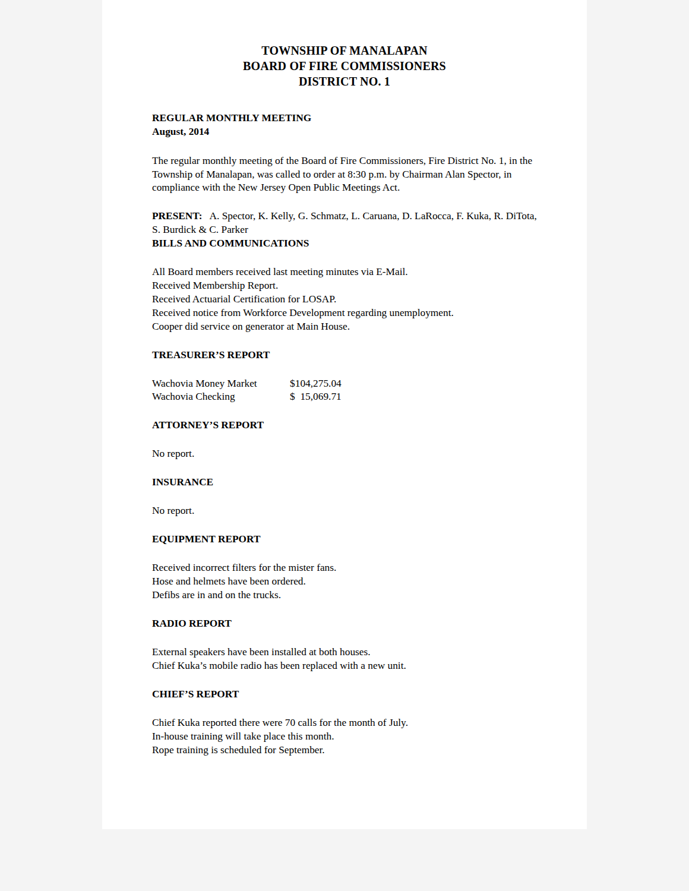TOWNSHIP OF MANALAPAN BOARD OF FIRE COMMISSIONERS DISTRICT NO. 1
REGULAR MONTHLY MEETING
August, 2014
The regular monthly meeting of the Board of Fire Commissioners, Fire District No. 1, in the Township of Manalapan, was called to order at 8:30 p.m. by Chairman Alan Spector, in compliance with the New Jersey Open Public Meetings Act.
PRESENT: A. Spector, K. Kelly, G. Schmatz, L. Caruana, D. LaRocca, F. Kuka, R. DiTota, S. Burdick & C. Parker
BILLS AND COMMUNICATIONS
All Board members received last meeting minutes via E-Mail.
Received Membership Report.
Received Actuarial Certification for LOSAP.
Received notice from Workforce Development regarding unemployment.
Cooper did service on generator at Main House.
TREASURER’S REPORT
| Wachovia Money Market | $104,275.04 |
| Wachovia Checking | $ 15,069.71 |
ATTORNEY’S REPORT
No report.
INSURANCE
No report.
EQUIPMENT REPORT
Received incorrect filters for the mister fans.
Hose and helmets have been ordered.
Defibs are in and on the trucks.
RADIO REPORT
External speakers have been installed at both houses.
Chief Kuka’s mobile radio has been replaced with a new unit.
CHIEF’S REPORT
Chief Kuka reported there were 70 calls for the month of July.
In-house training will take place this month.
Rope training is scheduled for September.